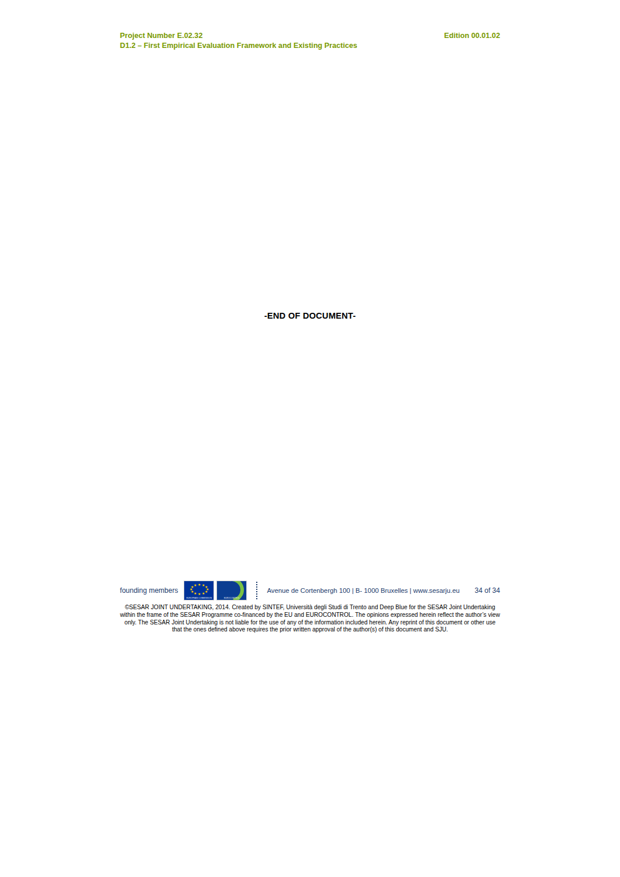Project Number E.02.32
Edition 00.01.02
D1.2 – First Empirical Evaluation Framework and Existing Practices
-END OF DOCUMENT-
founding members
★ ★ ★ ★ ★ ★ ★ ★ ★ ★ ★ ★
EUROPEAN COMMISSION
EUROCONTROL
Avenue de Cortenbergh 100 | B- 1000 Bruxelles | www.sesarju.eu
34 of 34
©SESAR JOINT UNDERTAKING, 2014. Created by SINTEF, Università degli Studi di Trento and Deep Blue for the SESAR Joint Undertaking within the frame of the SESAR Programme co-financed by the EU and EUROCONTROL. The opinions expressed herein reflect the author’s view only. The SESAR Joint Undertaking is not liable for the use of any of the information included herein. Any reprint of this document or other use that the ones defined above requires the prior written approval of the author(s) of this document and SJU.